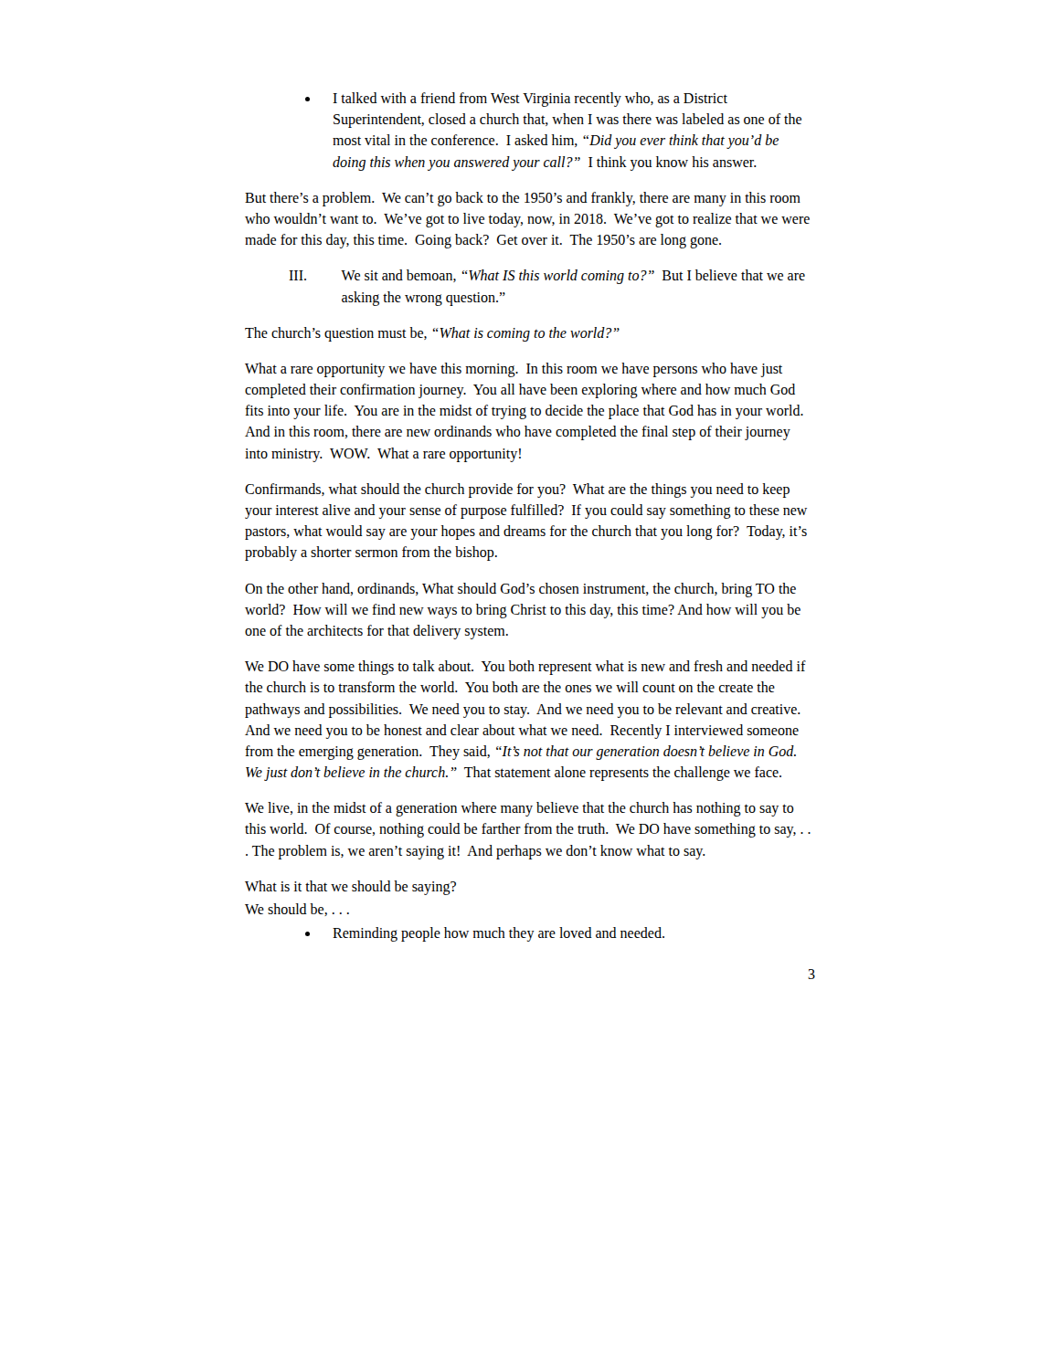I talked with a friend from West Virginia recently who, as a District Superintendent, closed a church that, when I was there was labeled as one of the most vital in the conference. I asked him, “Did you ever think that you’d be doing this when you answered your call?” I think you know his answer.
But there’s a problem. We can’t go back to the 1950’s and frankly, there are many in this room who wouldn’t want to. We’ve got to live today, now, in 2018. We’ve got to realize that we were made for this day, this time. Going back? Get over it. The 1950’s are long gone.
III.
We sit and bemoan, “What IS this world coming to?” But I believe that we are asking the wrong question.”
The church’s question must be, “What is coming to the world?”
What a rare opportunity we have this morning. In this room we have persons who have just completed their confirmation journey. You all have been exploring where and how much God fits into your life. You are in the midst of trying to decide the place that God has in your world. And in this room, there are new ordinands who have completed the final step of their journey into ministry. WOW. What a rare opportunity!
Confirmands, what should the church provide for you? What are the things you need to keep your interest alive and your sense of purpose fulfilled? If you could say something to these new pastors, what would say are your hopes and dreams for the church that you long for? Today, it’s probably a shorter sermon from the bishop.
On the other hand, ordinands, What should God’s chosen instrument, the church, bring TO the world? How will we find new ways to bring Christ to this day, this time? And how will you be one of the architects for that delivery system.
We DO have some things to talk about. You both represent what is new and fresh and needed if the church is to transform the world. You both are the ones we will count on the create the pathways and possibilities. We need you to stay. And we need you to be relevant and creative. And we need you to be honest and clear about what we need. Recently I interviewed someone from the emerging generation. They said, “It’s not that our generation doesn’t believe in God. We just don’t believe in the church.” That statement alone represents the challenge we face.
We live, in the midst of a generation where many believe that the church has nothing to say to this world. Of course, nothing could be farther from the truth. We DO have something to say, . . . The problem is, we aren’t saying it! And perhaps we don’t know what to say.
What is it that we should be saying?
We should be, . . .
Reminding people how much they are loved and needed.
3